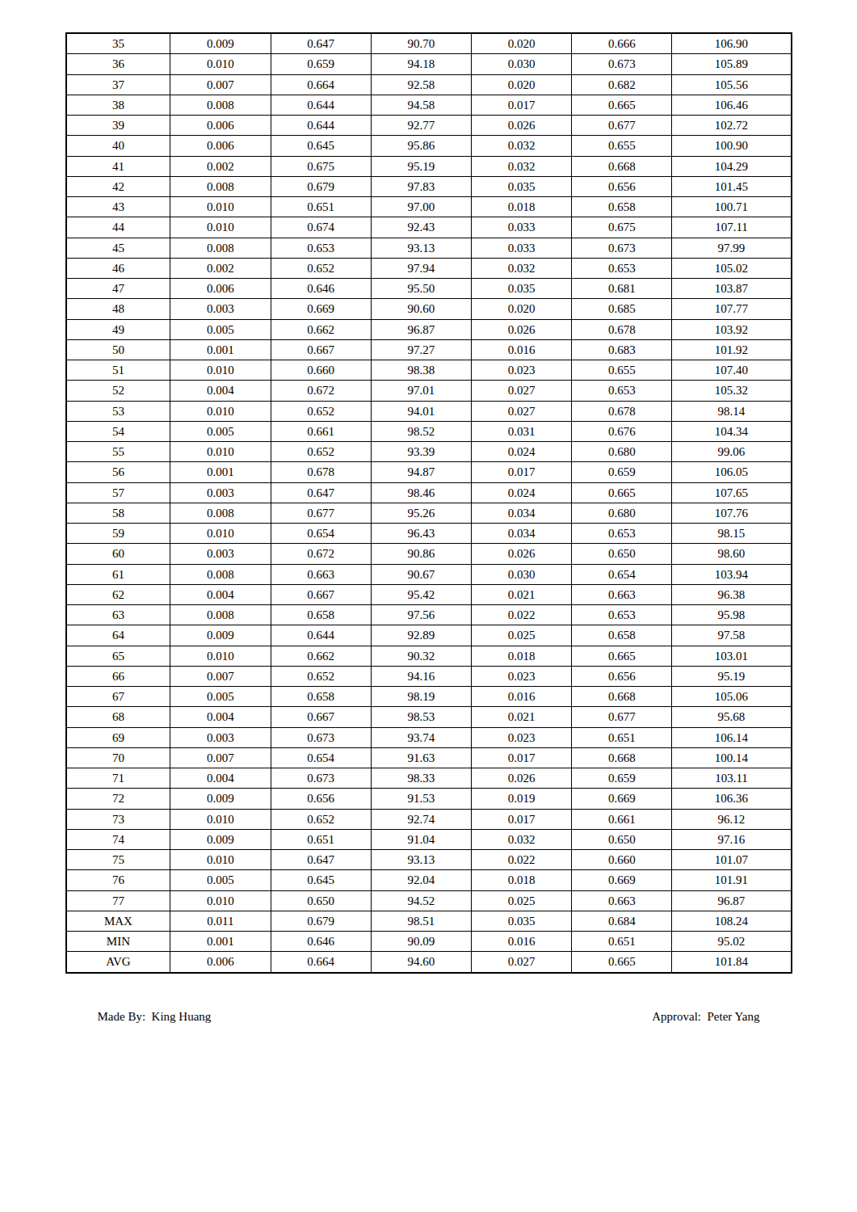| 35 | 0.009 | 0.647 | 90.70 | 0.020 | 0.666 | 106.90 |
| 36 | 0.010 | 0.659 | 94.18 | 0.030 | 0.673 | 105.89 |
| 37 | 0.007 | 0.664 | 92.58 | 0.020 | 0.682 | 105.56 |
| 38 | 0.008 | 0.644 | 94.58 | 0.017 | 0.665 | 106.46 |
| 39 | 0.006 | 0.644 | 92.77 | 0.026 | 0.677 | 102.72 |
| 40 | 0.006 | 0.645 | 95.86 | 0.032 | 0.655 | 100.90 |
| 41 | 0.002 | 0.675 | 95.19 | 0.032 | 0.668 | 104.29 |
| 42 | 0.008 | 0.679 | 97.83 | 0.035 | 0.656 | 101.45 |
| 43 | 0.010 | 0.651 | 97.00 | 0.018 | 0.658 | 100.71 |
| 44 | 0.010 | 0.674 | 92.43 | 0.033 | 0.675 | 107.11 |
| 45 | 0.008 | 0.653 | 93.13 | 0.033 | 0.673 | 97.99 |
| 46 | 0.002 | 0.652 | 97.94 | 0.032 | 0.653 | 105.02 |
| 47 | 0.006 | 0.646 | 95.50 | 0.035 | 0.681 | 103.87 |
| 48 | 0.003 | 0.669 | 90.60 | 0.020 | 0.685 | 107.77 |
| 49 | 0.005 | 0.662 | 96.87 | 0.026 | 0.678 | 103.92 |
| 50 | 0.001 | 0.667 | 97.27 | 0.016 | 0.683 | 101.92 |
| 51 | 0.010 | 0.660 | 98.38 | 0.023 | 0.655 | 107.40 |
| 52 | 0.004 | 0.672 | 97.01 | 0.027 | 0.653 | 105.32 |
| 53 | 0.010 | 0.652 | 94.01 | 0.027 | 0.678 | 98.14 |
| 54 | 0.005 | 0.661 | 98.52 | 0.031 | 0.676 | 104.34 |
| 55 | 0.010 | 0.652 | 93.39 | 0.024 | 0.680 | 99.06 |
| 56 | 0.001 | 0.678 | 94.87 | 0.017 | 0.659 | 106.05 |
| 57 | 0.003 | 0.647 | 98.46 | 0.024 | 0.665 | 107.65 |
| 58 | 0.008 | 0.677 | 95.26 | 0.034 | 0.680 | 107.76 |
| 59 | 0.010 | 0.654 | 96.43 | 0.034 | 0.653 | 98.15 |
| 60 | 0.003 | 0.672 | 90.86 | 0.026 | 0.650 | 98.60 |
| 61 | 0.008 | 0.663 | 90.67 | 0.030 | 0.654 | 103.94 |
| 62 | 0.004 | 0.667 | 95.42 | 0.021 | 0.663 | 96.38 |
| 63 | 0.008 | 0.658 | 97.56 | 0.022 | 0.653 | 95.98 |
| 64 | 0.009 | 0.644 | 92.89 | 0.025 | 0.658 | 97.58 |
| 65 | 0.010 | 0.662 | 90.32 | 0.018 | 0.665 | 103.01 |
| 66 | 0.007 | 0.652 | 94.16 | 0.023 | 0.656 | 95.19 |
| 67 | 0.005 | 0.658 | 98.19 | 0.016 | 0.668 | 105.06 |
| 68 | 0.004 | 0.667 | 98.53 | 0.021 | 0.677 | 95.68 |
| 69 | 0.003 | 0.673 | 93.74 | 0.023 | 0.651 | 106.14 |
| 70 | 0.007 | 0.654 | 91.63 | 0.017 | 0.668 | 100.14 |
| 71 | 0.004 | 0.673 | 98.33 | 0.026 | 0.659 | 103.11 |
| 72 | 0.009 | 0.656 | 91.53 | 0.019 | 0.669 | 106.36 |
| 73 | 0.010 | 0.652 | 92.74 | 0.017 | 0.661 | 96.12 |
| 74 | 0.009 | 0.651 | 91.04 | 0.032 | 0.650 | 97.16 |
| 75 | 0.010 | 0.647 | 93.13 | 0.022 | 0.660 | 101.07 |
| 76 | 0.005 | 0.645 | 92.04 | 0.018 | 0.669 | 101.91 |
| 77 | 0.010 | 0.650 | 94.52 | 0.025 | 0.663 | 96.87 |
| MAX | 0.011 | 0.679 | 98.51 | 0.035 | 0.684 | 108.24 |
| MIN | 0.001 | 0.646 | 90.09 | 0.016 | 0.651 | 95.02 |
| AVG | 0.006 | 0.664 | 94.60 | 0.027 | 0.665 | 101.84 |
Made By: King Huang Approval: Peter Yang